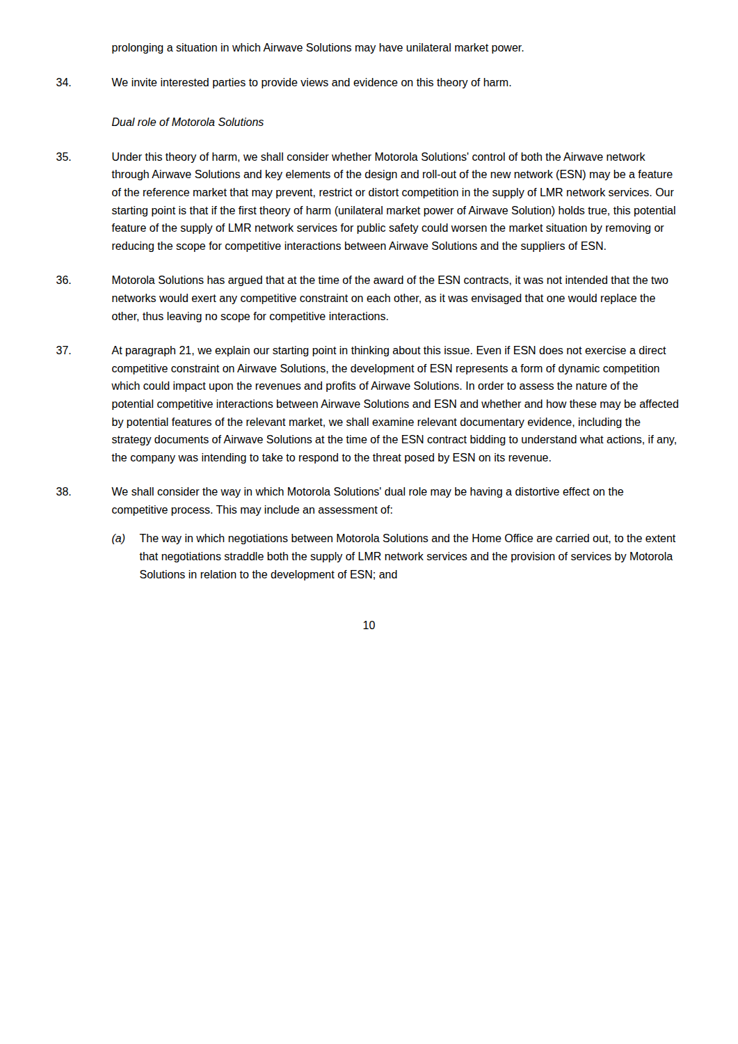prolonging a situation in which Airwave Solutions may have unilateral market power.
We invite interested parties to provide views and evidence on this theory of harm.
Dual role of Motorola Solutions
Under this theory of harm, we shall consider whether Motorola Solutions' control of both the Airwave network through Airwave Solutions and key elements of the design and roll-out of the new network (ESN) may be a feature of the reference market that may prevent, restrict or distort competition in the supply of LMR network services. Our starting point is that if the first theory of harm (unilateral market power of Airwave Solution) holds true, this potential feature of the supply of LMR network services for public safety could worsen the market situation by removing or reducing the scope for competitive interactions between Airwave Solutions and the suppliers of ESN.
Motorola Solutions has argued that at the time of the award of the ESN contracts, it was not intended that the two networks would exert any competitive constraint on each other, as it was envisaged that one would replace the other, thus leaving no scope for competitive interactions.
At paragraph 21, we explain our starting point in thinking about this issue. Even if ESN does not exercise a direct competitive constraint on Airwave Solutions, the development of ESN represents a form of dynamic competition which could impact upon the revenues and profits of Airwave Solutions. In order to assess the nature of the potential competitive interactions between Airwave Solutions and ESN and whether and how these may be affected by potential features of the relevant market, we shall examine relevant documentary evidence, including the strategy documents of Airwave Solutions at the time of the ESN contract bidding to understand what actions, if any, the company was intending to take to respond to the threat posed by ESN on its revenue.
We shall consider the way in which Motorola Solutions' dual role may be having a distortive effect on the competitive process. This may include an assessment of:
The way in which negotiations between Motorola Solutions and the Home Office are carried out, to the extent that negotiations straddle both the supply of LMR network services and the provision of services by Motorola Solutions in relation to the development of ESN; and
10